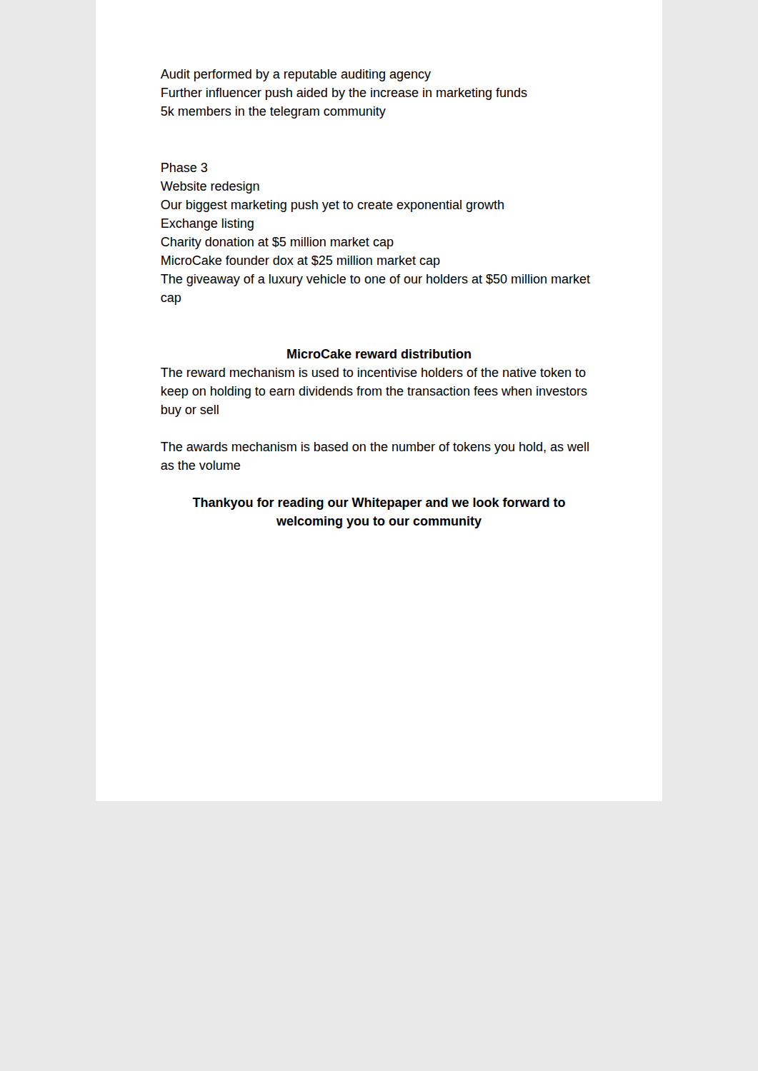Audit performed by a reputable auditing agency
Further influencer push aided by the increase in marketing funds
5k members in the telegram community
Phase 3
Website redesign
Our biggest marketing push yet to create exponential growth
Exchange listing
Charity donation at $5 million market cap
MicroCake founder dox at $25 million market cap
The giveaway of a luxury vehicle to one of our holders at $50 million market cap
MicroCake reward distribution
The reward mechanism is used to incentivise holders of the native token to keep on holding to earn dividends from the transaction fees when investors buy or sell
The awards mechanism is based on the number of tokens you hold, as well as the volume
Thankyou for reading our Whitepaper and we look forward to welcoming you to our community